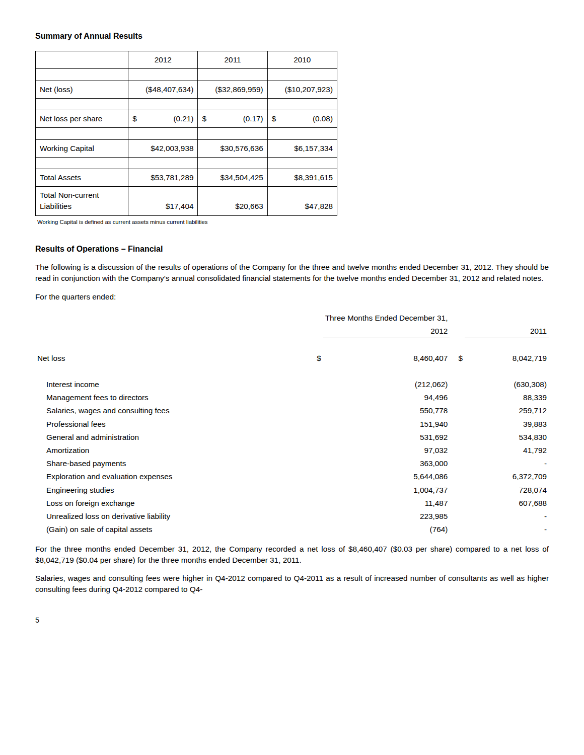Summary of Annual Results
| | 2012 | 2011 | 2010 |
| Net (loss) | ($48,407,634) | ($32,869,959) | ($10,207,923) |
| Net loss per share | $ (0.21) | $ (0.17) | $ (0.08) |
| Working Capital | $42,003,938 | $30,576,636 | $6,157,334 |
| Total Assets | $53,781,289 | $34,504,425 | $8,391,615 |
| Total Non-current Liabilities | $17,404 | $20,663 | $47,828 |
Working Capital is defined as current assets minus current liabilities
Results of Operations – Financial
The following is a discussion of the results of operations of the Company for the three and twelve months ended December 31, 2012. They should be read in conjunction with the Company’s annual consolidated financial statements for the twelve months ended December 31, 2012 and related notes.
For the quarters ended:
| | | Three Months Ended December 31, | | |
| | | 2012 | | 2011 |
| Net loss | $ | 8,460,407 | $ | 8,042,719 |
| Interest income | | (212,062) | | (630,308) |
| Management fees to directors | | 94,496 | | 88,339 |
| Salaries, wages and consulting fees | | 550,778 | | 259,712 |
| Professional fees | | 151,940 | | 39,883 |
| General and administration | | 531,692 | | 534,830 |
| Amortization | | 97,032 | | 41,792 |
| Share-based payments | | 363,000 | | - |
| Exploration and evaluation expenses | | 5,644,086 | | 6,372,709 |
| Engineering studies | | 1,004,737 | | 728,074 |
| Loss on foreign exchange | | 11,487 | | 607,688 |
| Unrealized loss on derivative liability | | 223,985 | | - |
| (Gain) on sale of capital assets | | (764) | | - |
For the three months ended December 31, 2012, the Company recorded a net loss of $8,460,407 ($0.03 per share) compared to a net loss of $8,042,719 ($0.04 per share) for the three months ended December 31, 2011.
Salaries, wages and consulting fees were higher in Q4-2012 compared to Q4-2011 as a result of increased number of consultants as well as higher consulting fees during Q4-2012 compared to Q4-
5